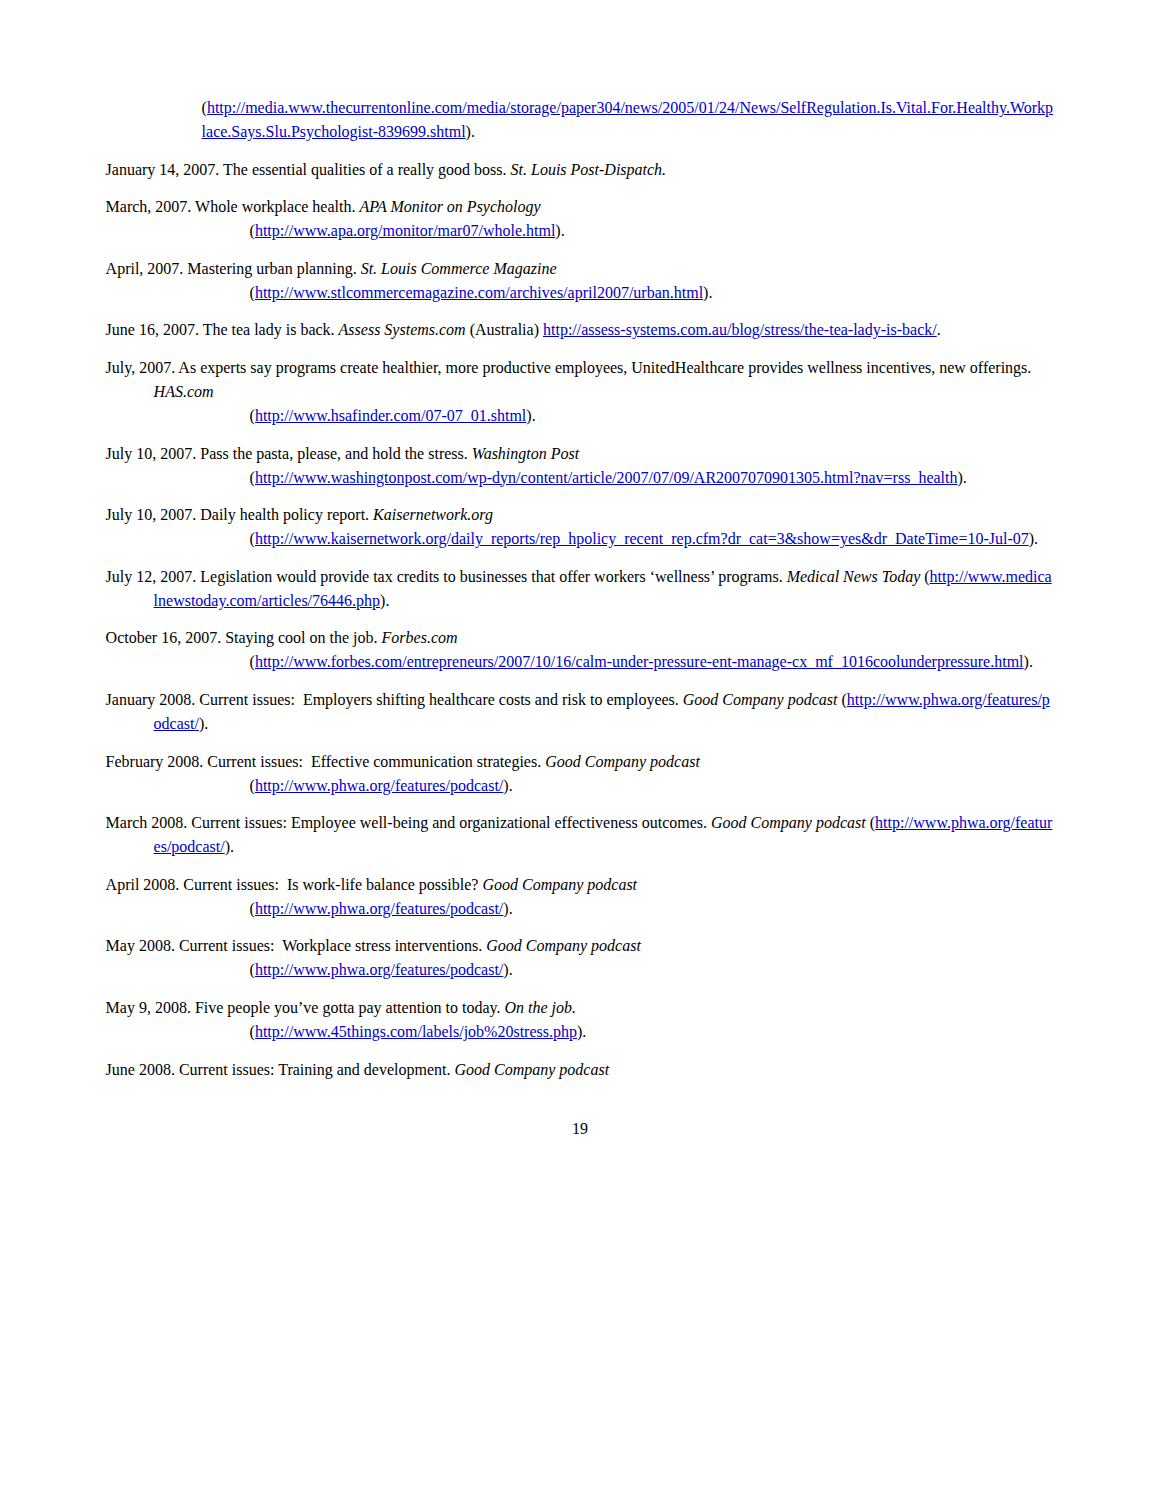(http://media.www.thecurrentonline.com/media/storage/paper304/news/2005/01/24/News/SelfRegulation.Is.Vital.For.Healthy.Workplace.Says.Slu.Psychologist-839699.shtml).
January 14, 2007. The essential qualities of a really good boss. St. Louis Post-Dispatch.
March, 2007. Whole workplace health. APA Monitor on Psychology (http://www.apa.org/monitor/mar07/whole.html).
April, 2007. Mastering urban planning. St. Louis Commerce Magazine (http://www.stlcommercemagazine.com/archives/april2007/urban.html).
June 16, 2007. The tea lady is back. Assess Systems.com (Australia) http://assess-systems.com.au/blog/stress/the-tea-lady-is-back/.
July, 2007. As experts say programs create healthier, more productive employees, UnitedHealthcare provides wellness incentives, new offerings. HAS.com (http://www.hsafinder.com/07-07_01.shtml).
July 10, 2007. Pass the pasta, please, and hold the stress. Washington Post (http://www.washingtonpost.com/wp-dyn/content/article/2007/07/09/AR2007070901305.html?nav=rss_health).
July 10, 2007. Daily health policy report. Kaisernetwork.org (http://www.kaisernetwork.org/daily_reports/rep_hpolicy_recent_rep.cfm?dr_cat=3&show=yes&dr_DateTime=10-Jul-07).
July 12, 2007. Legislation would provide tax credits to businesses that offer workers ‘wellness’ programs. Medical News Today (http://www.medicalnewstoday.com/articles/76446.php).
October 16, 2007. Staying cool on the job. Forbes.com (http://www.forbes.com/entrepreneurs/2007/10/16/calm-under-pressure-ent-manage-cx_mf_1016coolunderpressure.html).
January 2008. Current issues: Employers shifting healthcare costs and risk to employees. Good Company podcast (http://www.phwa.org/features/podcast/).
February 2008. Current issues: Effective communication strategies. Good Company podcast (http://www.phwa.org/features/podcast/).
March 2008. Current issues: Employee well-being and organizational effectiveness outcomes. Good Company podcast (http://www.phwa.org/features/podcast/).
April 2008. Current issues: Is work-life balance possible? Good Company podcast (http://www.phwa.org/features/podcast/).
May 2008. Current issues: Workplace stress interventions. Good Company podcast (http://www.phwa.org/features/podcast/).
May 9, 2008. Five people you’ve gotta pay attention to today. On the job. (http://www.45things.com/labels/job%20stress.php).
June 2008. Current issues: Training and development. Good Company podcast
19